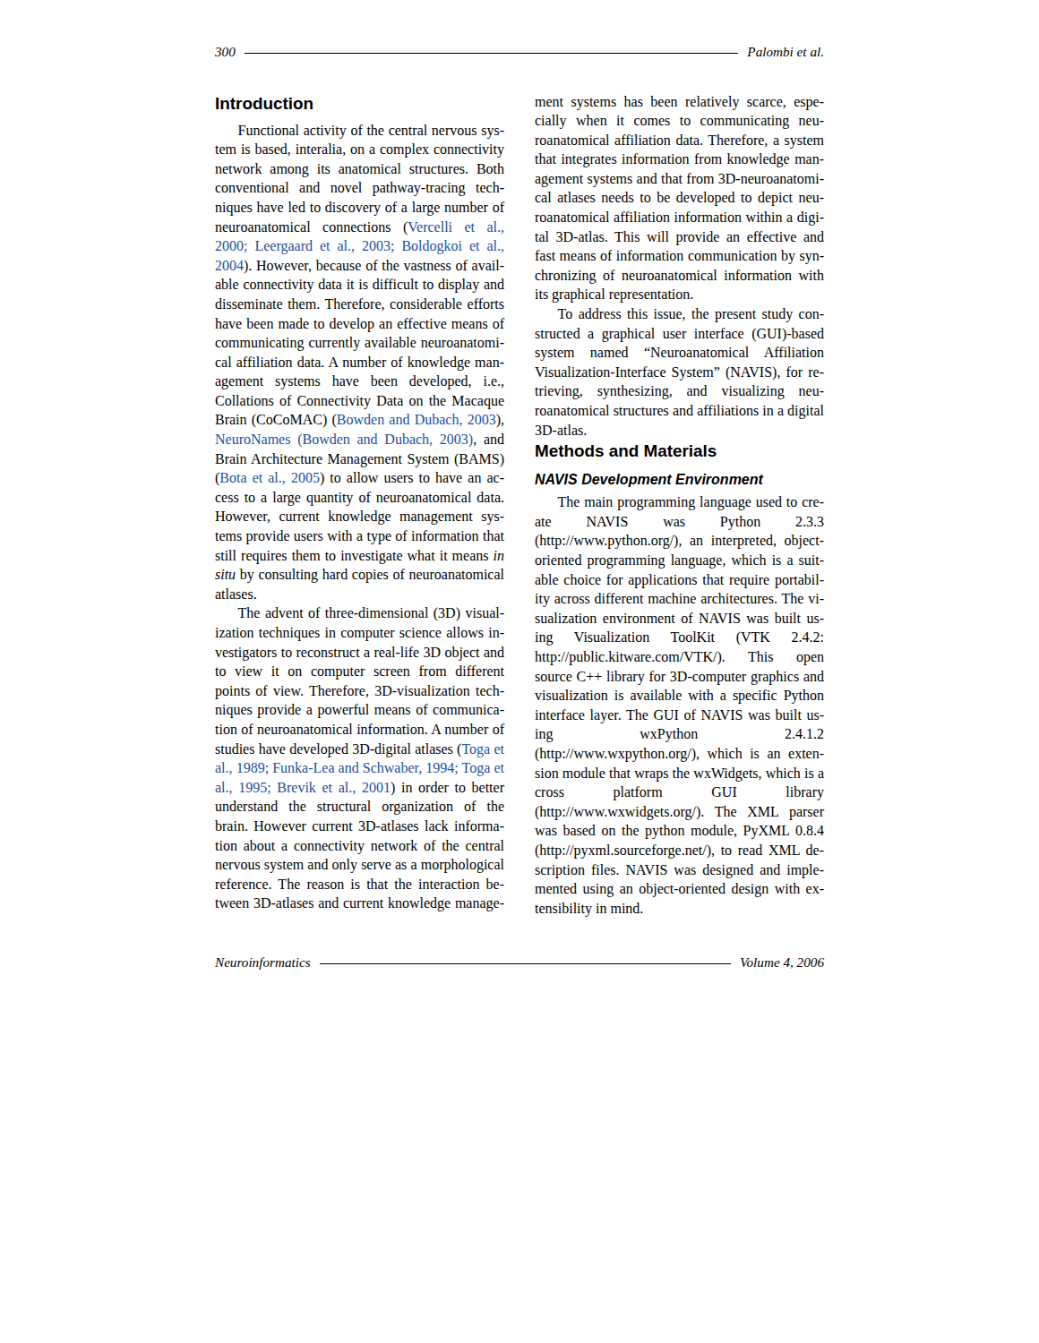300 Palombi et al.
Introduction
Functional activity of the central nervous system is based, interalia, on a complex connectivity network among its anatomical structures. Both conventional and novel pathway-tracing techniques have led to discovery of a large number of neuroanatomical connections (Vercelli et al., 2000; Leergaard et al., 2003; Boldogkoi et al., 2004). However, because of the vastness of available connectivity data it is difficult to display and disseminate them. Therefore, considerable efforts have been made to develop an effective means of communicating currently available neuroanatomical affiliation data. A number of knowledge management systems have been developed, i.e., Collations of Connectivity Data on the Macaque Brain (CoCoMAC) (Bowden and Dubach, 2003), NeuroNames (Bowden and Dubach, 2003), and Brain Architecture Management System (BAMS) (Bota et al., 2005) to allow users to have an access to a large quantity of neuroanatomical data. However, current knowledge management systems provide users with a type of information that still requires them to investigate what it means in situ by consulting hard copies of neuroanatomical atlases.
The advent of three-dimensional (3D) visualization techniques in computer science allows investigators to reconstruct a real-life 3D object and to view it on computer screen from different points of view. Therefore, 3D-visualization techniques provide a powerful means of communication of neuroanatomical information. A number of studies have developed 3D-digital atlases (Toga et al., 1989; Funka-Lea and Schwaber, 1994; Toga et al., 1995; Brevik et al., 2001) in order to better understand the structural organization of the brain. However current 3D-atlases lack information about a connectivity network of the central nervous system and only serve as a morphological reference. The reason is that the interaction between 3D-atlases and current knowledge management systems has been relatively scarce, especially when it comes to communicating neuroanatomical affiliation data. Therefore, a system that integrates information from knowledge management systems and that from 3D-neuroanatomical atlases needs to be developed to depict neuroanatomical affiliation information within a digital 3D-atlas. This will provide an effective and fast means of information communication by synchronizing of neuroanatomical information with its graphical representation.
To address this issue, the present study constructed a graphical user interface (GUI)-based system named “Neuroanatomical Affiliation Visualization-Interface System” (NAVIS), for retrieving, synthesizing, and visualizing neuroanatomical structures and affiliations in a digital 3D-atlas.
Methods and Materials
NAVIS Development Environment
The main programming language used to create NAVIS was Python 2.3.3 (http://www.python.org/), an interpreted, object-oriented programming language, which is a suitable choice for applications that require portability across different machine architectures. The visualization environment of NAVIS was built using Visualization ToolKit (VTK 2.4.2: http://public.kitware.com/VTK/). This open source C++ library for 3D-computer graphics and visualization is available with a specific Python interface layer. The GUI of NAVIS was built using wxPython 2.4.1.2 (http://www.wxpython.org/), which is an extension module that wraps the wxWidgets, which is a cross platform GUI library (http://www.wxwidgets.org/). The XML parser was based on the python module, PyXML 0.8.4 (http://pyxml.sourceforge.net/), to read XML description files. NAVIS was designed and implemented using an object-oriented design with extensibility in mind.
Neuroinformatics Volume 4, 2006